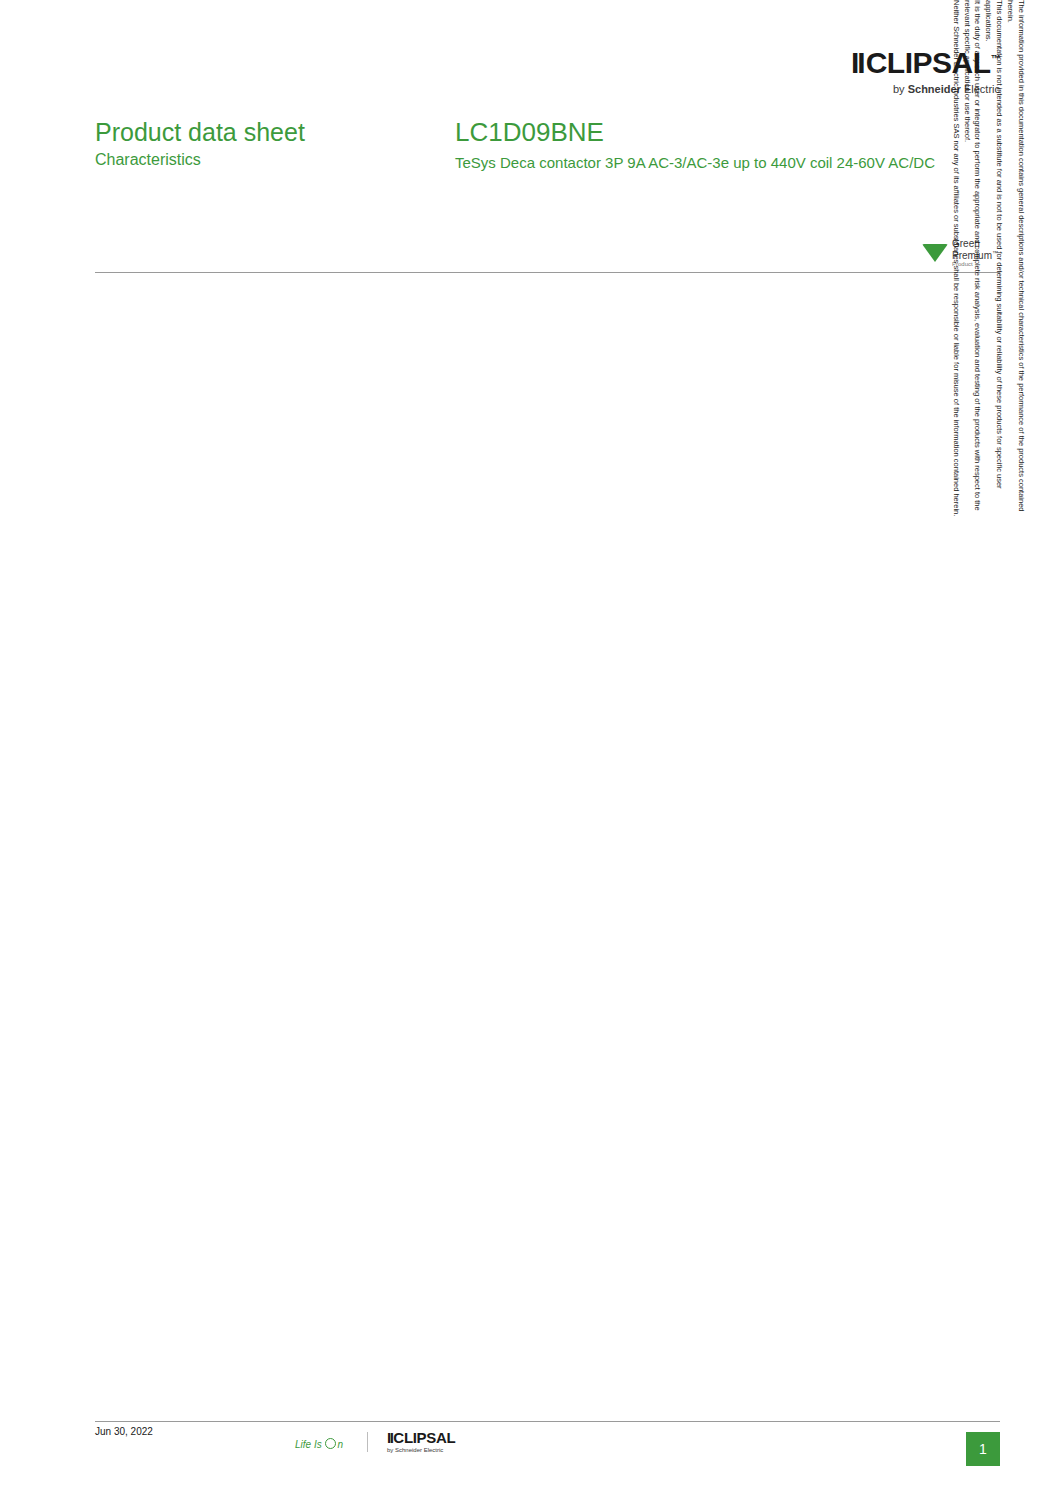IICLIPSAL™
by Schneider Electric
Product data sheet
Characteristics
LC1D09BNE
TeSys Deca contactor 3P 9A AC-3/AC-3e up to 440V coil 24-60V AC/DC
Green
Premium™
Product
The information provided in this documentation contains general descriptions and/or technical characteristics of the performance of the products contained herein.
This documentation is not intended as a substitute for and is not to be used for determining suitability or reliability of these products for specific user applications.
It is the duty of any such user or integrator to perform the appropriate and complete risk analysis, evaluation and testing of the products with respect to the relevant specific application or use thereof.
Neither Schneider Electric Industries SAS nor any of its affiliates or subsidiaries shall be responsible or liable for misuse of the information contained herein.
Jun 30, 2022
Life Is n
IICLIPSAL
by Schneider Electric
1